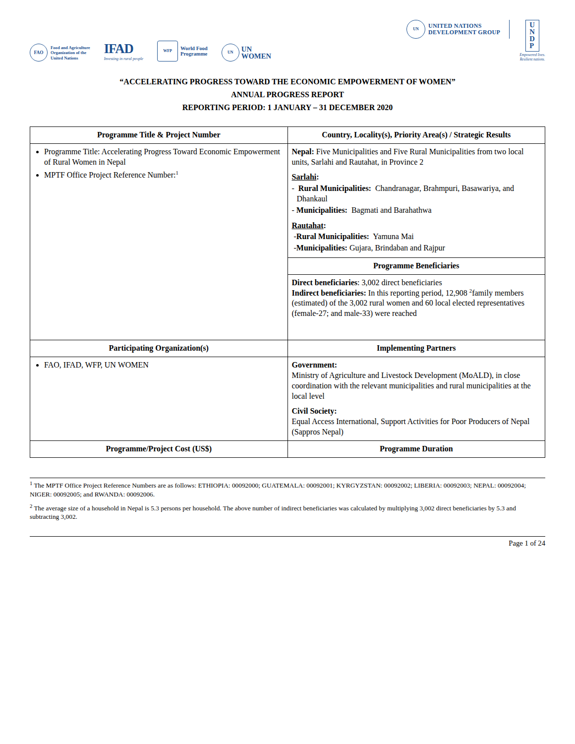FAO
Food and Agriculture
Organization of the
United Nations
IFAD
Investing in rural people
WFP
World Food
Programme
UN
UN
WOMEN
UN
UNITED NATIONS
DEVELOPMENT GROUP
UNDP
Empowered lives.
Resilient nations.
“Accelerating Progress Toward the Economic Empowerment of Women”
Annual Progress Report
Reporting Period: 1 January – 31 December 2020
| Programme Title & Project Number | Country, Locality(s), Priority Area(s) / Strategic Results |
| Programme Title: Accelerating Progress Toward Economic Empowerment of Rural Women in Nepal MPTF Office Project Reference Number: 1 | Nepal: Five Municipalities and Five Rural Municipalities from two local units, Sarlahi and Rautahat, in Province 2 Sarlahi : - Rural Municipalities: Chandranagar, Brahmpuri, Basawariya, and Dhankaul - Municipalities: Bagmati and Barahathwa Rautahat : - Rural Municipalities: Yamuna Mai - Municipalities: Gujara, Brindaban and Rajpur |
| Programme Beneficiaries |
| | Direct beneficiaries : 3,002 direct beneficiaries Indirect beneficiaries: In this reporting period, 12,908 2 family members (estimated) of the 3,002 rural women and 60 local elected representatives (female-27; and male-33) were reached |
| Participating Organization(s) | Implementing Partners |
| FAO, IFAD, WFP, UN WOMEN | Government: Ministry of Agriculture and Livestock Development (MoALD), in close coordination with the relevant municipalities and rural municipalities at the local level Civil Society: Equal Access International, Support Activities for Poor Producers of Nepal (Sappros Nepal) |
| Programme/Project Cost (US$) | Programme Duration |
1 The MPTF Office Project Reference Numbers are as follows: ETHIOPIA: 00092000; GUATEMALA: 00092001; KYRGYZSTAN: 00092002; LIBERIA: 00092003; NEPAL: 00092004; NIGER: 00092005; and RWANDA: 00092006.
2 The average size of a household in Nepal is 5.3 persons per household. The above number of indirect beneficiaries was calculated by multiplying 3,002 direct beneficiaries by 5.3 and subtracting 3,002.
Page 1 of 24